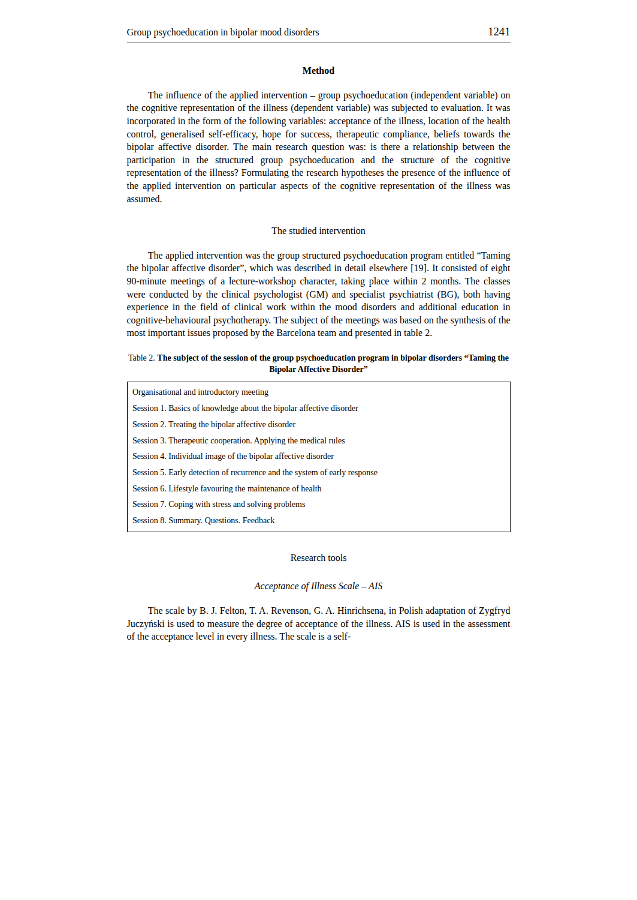Group psychoeducation in bipolar mood disorders 1241
Method
The influence of the applied intervention – group psychoeducation (independent variable) on the cognitive representation of the illness (dependent variable) was subjected to evaluation. It was incorporated in the form of the following variables: acceptance of the illness, location of the health control, generalised self-efficacy, hope for success, therapeutic compliance, beliefs towards the bipolar affective disorder. The main research question was: is there a relationship between the participation in the structured group psychoeducation and the structure of the cognitive representation of the illness? Formulating the research hypotheses the presence of the influence of the applied intervention on particular aspects of the cognitive representation of the illness was assumed.
The studied intervention
The applied intervention was the group structured psychoeducation program entitled “Taming the bipolar affective disorder”, which was described in detail elsewhere [19]. It consisted of eight 90-minute meetings of a lecture-workshop character, taking place within 2 months. The classes were conducted by the clinical psychologist (GM) and specialist psychiatrist (BG), both having experience in the field of clinical work within the mood disorders and additional education in cognitive-behavioural psychotherapy. The subject of the meetings was based on the synthesis of the most important issues proposed by the Barcelona team and presented in table 2.
Table 2. The subject of the session of the group psychoeducation program in bipolar disorders “Taming the Bipolar Affective Disorder”
| Organisational and introductory meeting |
| Session 1. Basics of knowledge about the bipolar affective disorder |
| Session 2. Treating the bipolar affective disorder |
| Session 3. Therapeutic cooperation. Applying the medical rules |
| Session 4. Individual image of the bipolar affective disorder |
| Session 5. Early detection of recurrence and the system of early response |
| Session 6. Lifestyle favouring the maintenance of health |
| Session 7. Coping with stress and solving problems |
| Session 8. Summary. Questions. Feedback |
Research tools
Acceptance of Illness Scale – AIS
The scale by B. J. Felton, T. A. Revenson, G. A. Hinrichsena, in Polish adaptation of Zygfryd Juczyński is used to measure the degree of acceptance of the illness. AIS is used in the assessment of the acceptance level in every illness. The scale is a self-